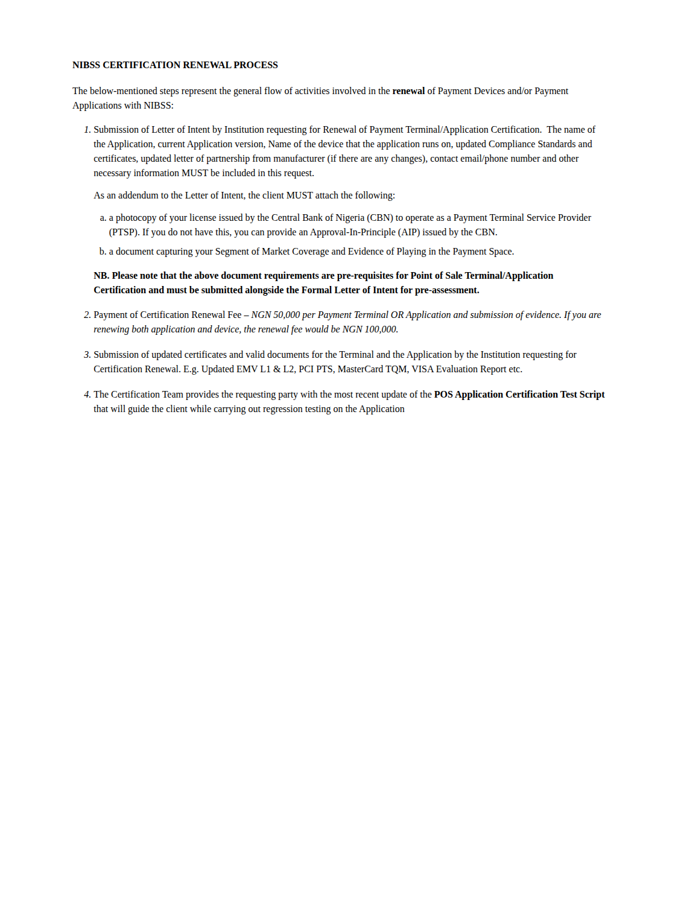NIBSS Certification Renewal Process
The below-mentioned steps represent the general flow of activities involved in the renewal of Payment Devices and/or Payment Applications with NIBSS:
Submission of Letter of Intent by Institution requesting for Renewal of Payment Terminal/Application Certification. The name of the Application, current Application version, Name of the device that the application runs on, updated Compliance Standards and certificates, updated letter of partnership from manufacturer (if there are any changes), contact email/phone number and other necessary information MUST be included in this request.
As an addendum to the Letter of Intent, the client MUST attach the following:
a photocopy of your license issued by the Central Bank of Nigeria (CBN) to operate as a Payment Terminal Service Provider (PTSP). If you do not have this, you can provide an Approval-In-Principle (AIP) issued by the CBN.
a document capturing your Segment of Market Coverage and Evidence of Playing in the Payment Space.
NB. Please note that the above document requirements are pre-requisites for Point of Sale Terminal/Application Certification and must be submitted alongside the Formal Letter of Intent for pre-assessment.
Payment of Certification Renewal Fee – NGN 50,000 per Payment Terminal OR Application and submission of evidence. If you are renewing both application and device, the renewal fee would be NGN 100,000.
Submission of updated certificates and valid documents for the Terminal and the Application by the Institution requesting for Certification Renewal. E.g. Updated EMV L1 & L2, PCI PTS, MasterCard TQM, VISA Evaluation Report etc.
The Certification Team provides the requesting party with the most recent update of the POS Application Certification Test Script that will guide the client while carrying out regression testing on the Application